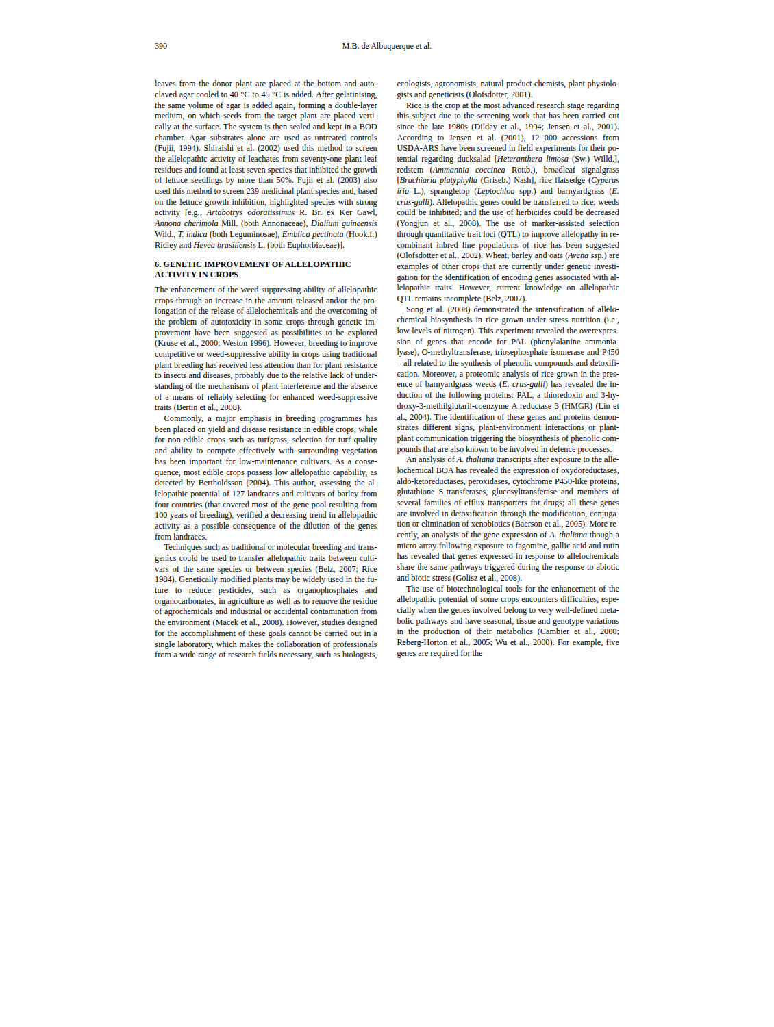390 M.B. de Albuquerque et al.
leaves from the donor plant are placed at the bottom and autoclaved agar cooled to 40 °C to 45 °C is added. After gelatinising, the same volume of agar is added again, forming a double-layer medium, on which seeds from the target plant are placed vertically at the surface. The system is then sealed and kept in a BOD chamber. Agar substrates alone are used as untreated controls (Fujii, 1994). Shiraishi et al. (2002) used this method to screen the allelopathic activity of leachates from seventy-one plant leaf residues and found at least seven species that inhibited the growth of lettuce seedlings by more than 50%. Fujii et al. (2003) also used this method to screen 239 medicinal plant species and, based on the lettuce growth inhibition, highlighted species with strong activity [e.g., Artabotrys odoratissimus R. Br. ex Ker Gawl, Annona cherimola Mill. (both Annonaceae), Dialium guineensis Wild., T. indica (both Leguminosae), Emblica pectinata (Hook.f.) Ridley and Hevea brasiliensis L. (both Euphorbiaceae)].
6. Genetic improvement of allelopathic activity in crops
The enhancement of the weed-suppressing ability of allelopathic crops through an increase in the amount released and/or the prolongation of the release of allelochemicals and the overcoming of the problem of autotoxicity in some crops through genetic improvement have been suggested as possibilities to be explored (Kruse et al., 2000; Weston 1996). However, breeding to improve competitive or weed-suppressive ability in crops using traditional plant breeding has received less attention than for plant resistance to insects and diseases, probably due to the relative lack of understanding of the mechanisms of plant interference and the absence of a means of reliably selecting for enhanced weed-suppressive traits (Bertin et al., 2008).
Commonly, a major emphasis in breeding programmes has been placed on yield and disease resistance in edible crops, while for non-edible crops such as turfgrass, selection for turf quality and ability to compete effectively with surrounding vegetation has been important for low-maintenance cultivars. As a consequence, most edible crops possess low allelopathic capability, as detected by Bertholdsson (2004). This author, assessing the allelopathic potential of 127 landraces and cultivars of barley from four countries (that covered most of the gene pool resulting from 100 years of breeding), verified a decreasing trend in allelopathic activity as a possible consequence of the dilution of the genes from landraces.
Techniques such as traditional or molecular breeding and transgenics could be used to transfer allelopathic traits between cultivars of the same species or between species (Belz, 2007; Rice 1984). Genetically modified plants may be widely used in the future to reduce pesticides, such as organophosphates and organocarbonates, in agriculture as well as to remove the residue of agrochemicals and industrial or accidental contamination from the environment (Macek et al., 2008). However, studies designed for the accomplishment of these goals cannot be carried out in a single laboratory, which makes the collaboration of professionals from a wide range of research fields necessary, such as biologists, ecologists, agronomists, natural product chemists, plant physiologists and geneticists (Olofsdotter, 2001).
Rice is the crop at the most advanced research stage regarding this subject due to the screening work that has been carried out since the late 1980s (Dilday et al., 1994; Jensen et al., 2001). According to Jensen et al. (2001), 12 000 accessions from USDA-ARS have been screened in field experiments for their potential regarding ducksalad [Heteranthera limosa (Sw.) Willd.], redstem (Ammannia coccinea Rottb.), broadleaf signalgrass [Brachiaria platyphylla (Griseb.) Nash], rice flatsedge (Cyperus iria L.), sprangletop (Leptochloa spp.) and barnyardgrass (E. crus-galli). Allelopathic genes could be transferred to rice; weeds could be inhibited; and the use of herbicides could be decreased (Yongjun et al., 2008). The use of marker-assisted selection through quantitative trait loci (QTL) to improve allelopathy in recombinant inbred line populations of rice has been suggested (Olofsdotter et al., 2002). Wheat, barley and oats (Avena ssp.) are examples of other crops that are currently under genetic investigation for the identification of encoding genes associated with allelopathic traits. However, current knowledge on allelopathic QTL remains incomplete (Belz, 2007).
Song et al. (2008) demonstrated the intensification of allelochemical biosynthesis in rice grown under stress nutrition (i.e., low levels of nitrogen). This experiment revealed the overexpression of genes that encode for PAL (phenylalanine ammonia-lyase), O-methyltransferase, triosephosphate isomerase and P450 – all related to the synthesis of phenolic compounds and detoxification. Moreover, a proteomic analysis of rice grown in the presence of barnyardgrass weeds (E. crus-galli) has revealed the induction of the following proteins: PAL, a thioredoxin and 3-hydroxy-3-methilglutaril-coenzyme A reductase 3 (HMGR) (Lin et al., 2004). The identification of these genes and proteins demonstrates different signs, plant-environment interactions or plant-plant communication triggering the biosynthesis of phenolic compounds that are also known to be involved in defence processes.
An analysis of A. thaliana transcripts after exposure to the allelochemical BOA has revealed the expression of oxydoreductases, aldo-ketoreductases, peroxidases, cytochrome P450-like proteins, glutathione S-transferases, glucosyltransferase and members of several families of efflux transporters for drugs; all these genes are involved in detoxification through the modification, conjugation or elimination of xenobiotics (Baerson et al., 2005). More recently, an analysis of the gene expression of A. thaliana though a micro-array following exposure to fagomine, gallic acid and rutin has revealed that genes expressed in response to allelochemicals share the same pathways triggered during the response to abiotic and biotic stress (Golisz et al., 2008).
The use of biotechnological tools for the enhancement of the allelopathic potential of some crops encounters difficulties, especially when the genes involved belong to very well-defined metabolic pathways and have seasonal, tissue and genotype variations in the production of their metabolics (Cambier et al., 2000; Reberg-Horton et al., 2005; Wu et al., 2000). For example, five genes are required for the